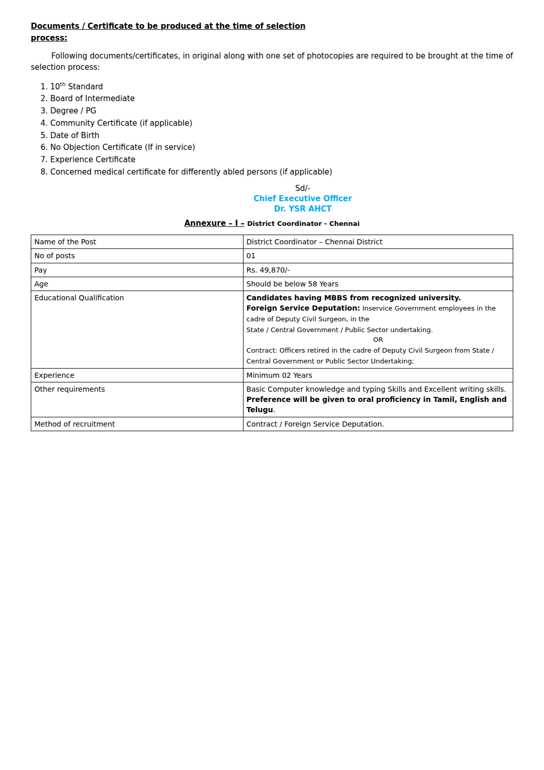Documents / Certificate to be produced at the time of selection
process:
Following documents/certificates, in original along with one set of photocopies are required to be brought at the time of selection process:
10th Standard
Board of Intermediate
Degree / PG
Community Certificate (if applicable)
Date of Birth
No Objection Certificate (If in service)
Experience Certificate
Concerned medical certificate for differently abled persons (if applicable)
Sd/-
Chief Executive Officer
Dr. YSR AHCT
Annexure – I – District Coordinator - Chennai
| Name of the Post | District Coordinator – Chennai District |
| No of posts | 01 |
| Pay | Rs. 49,870/- |
| Age | Should be below 58 Years |
| Educational Qualification | Candidates having MBBS from recognized university. Foreign Service Deputation: Inservice Government employees in the cadre of Deputy Civil Surgeon, in the State / Central Government / Public Sector undertaking. OR Contract: Officers retired in the cadre of Deputy Civil Surgeon from State / Central Government or Public Sector Undertaking; |
| Experience | Minimum 02 Years |
| Other requirements | Basic Computer knowledge and typing Skills and Excellent writing skills. Preference will be given to oral proficiency in Tamil, English and Telugu . |
| Method of recruitment | Contract / Foreign Service Deputation. |